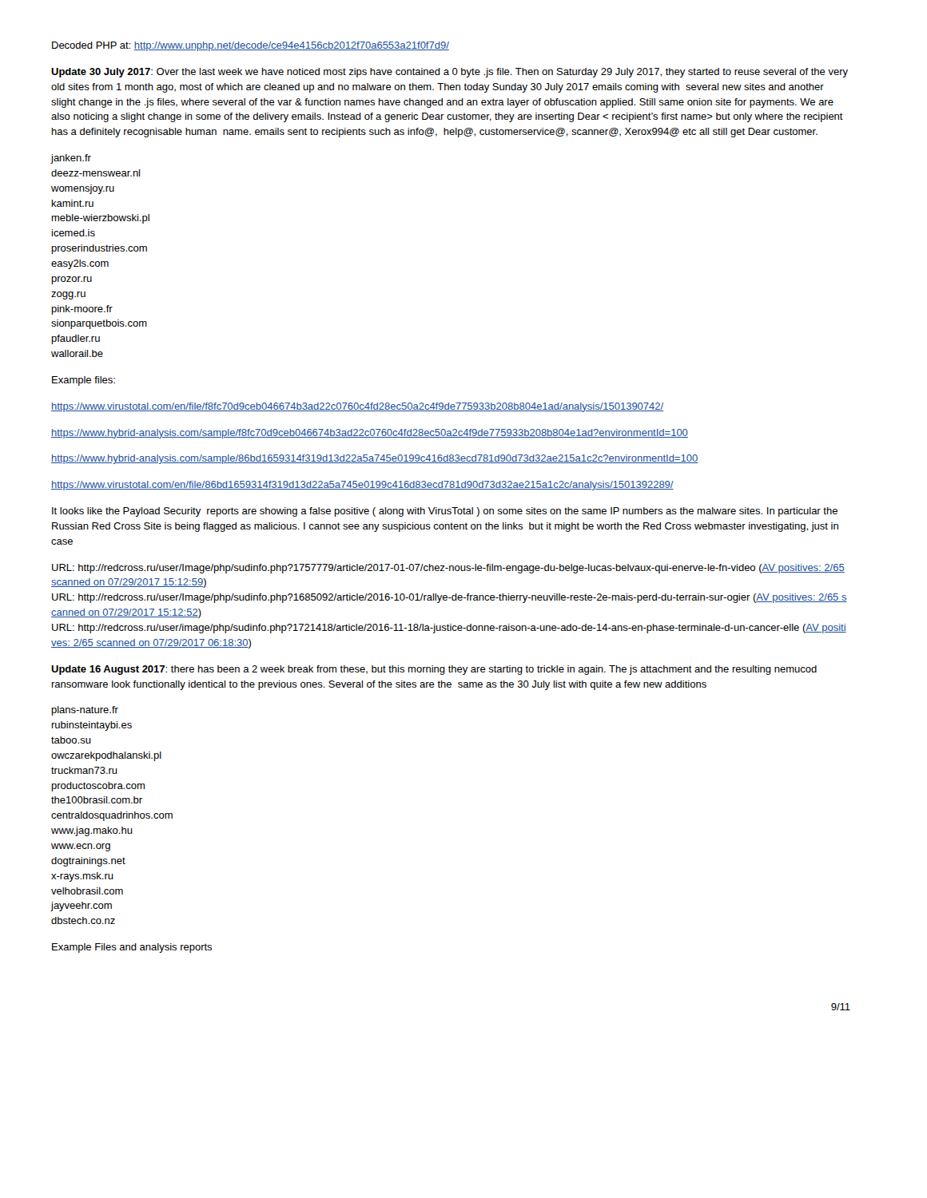Decoded PHP at: http://www.unphp.net/decode/ce94e4156cb2012f70a6553a21f0f7d9/
Update 30 July 2017: Over the last week we have noticed most zips have contained a 0 byte .js file. Then on Saturday 29 July 2017, they started to reuse several of the very old sites from 1 month ago, most of which are cleaned up and no malware on them. Then today Sunday 30 July 2017 emails coming with several new sites and another slight change in the .js files, where several of the var & function names have changed and an extra layer of obfuscation applied. Still same onion site for payments. We are also noticing a slight change in some of the delivery emails. Instead of a generic Dear customer, they are inserting Dear < recipient’s first name> but only where the recipient has a definitely recognisable human name. emails sent to recipients such as info@, help@, customerservice@, scanner@, Xerox994@ etc all still get Dear customer.
janken.fr
deezz-menswear.nl
womensjoy.ru
kamint.ru
meble-wierzbowski.pl
icemed.is
proserindustries.com
easy2ls.com
prozor.ru
zogg.ru
pink-moore.fr
sionparquetbois.com
pfaudler.ru
wallorail.be
Example files:
https://www.virustotal.com/en/file/f8fc70d9ceb046674b3ad22c0760c4fd28ec50a2c4f9de775933b208b804e1ad/analysis/1501390742/
https://www.hybrid-analysis.com/sample/f8fc70d9ceb046674b3ad22c0760c4fd28ec50a2c4f9de775933b208b804e1ad?environmentId=100
https://www.hybrid-analysis.com/sample/86bd1659314f319d13d22a5a745e0199c416d83ecd781d90d73d32ae215a1c2c?environmentId=100
https://www.virustotal.com/en/file/86bd1659314f319d13d22a5a745e0199c416d83ecd781d90d73d32ae215a1c2c/analysis/1501392289/
It looks like the Payload Security reports are showing a false positive ( along with VirusTotal ) on some sites on the same IP numbers as the malware sites. In particular the Russian Red Cross Site is being flagged as malicious. I cannot see any suspicious content on the links but it might be worth the Red Cross webmaster investigating, just in case
URL: http://redcross.ru/user/Image/php/sudinfo.php?1757779/article/2017-01-07/chez-nous-le-film-engage-du-belge-lucas-belvaux-qui-enerve-le-fn-video (AV positives: 2/65 scanned on 07/29/2017 15:12:59)
URL: http://redcross.ru/user/Image/php/sudinfo.php?1685092/article/2016-10-01/rallye-de-france-thierry-neuville-reste-2e-mais-perd-du-terrain-sur-ogier (AV positives: 2/65 scanned on 07/29/2017 15:12:52)
URL: http://redcross.ru/user/image/php/sudinfo.php?1721418/article/2016-11-18/la-justice-donne-raison-a-une-ado-de-14-ans-en-phase-terminale-d-un-cancer-elle (AV positives: 2/65 scanned on 07/29/2017 06:18:30)
Update 16 August 2017: there has been a 2 week break from these, but this morning they are starting to trickle in again. The js attachment and the resulting nemucod ransomware look functionally identical to the previous ones. Several of the sites are the same as the 30 July list with quite a few new additions
plans-nature.fr
rubinsteintaybi.es
taboo.su
owczarekpodhalanski.pl
truckman73.ru
productoscobra.com
the100brasil.com.br
centraldosquadrinhos.com
www.jag.mako.hu
www.ecn.org
dogtrainings.net
x-rays.msk.ru
velhobrasil.com
jayveehr.com
dbstech.co.nz
Example Files and analysis reports
9/11